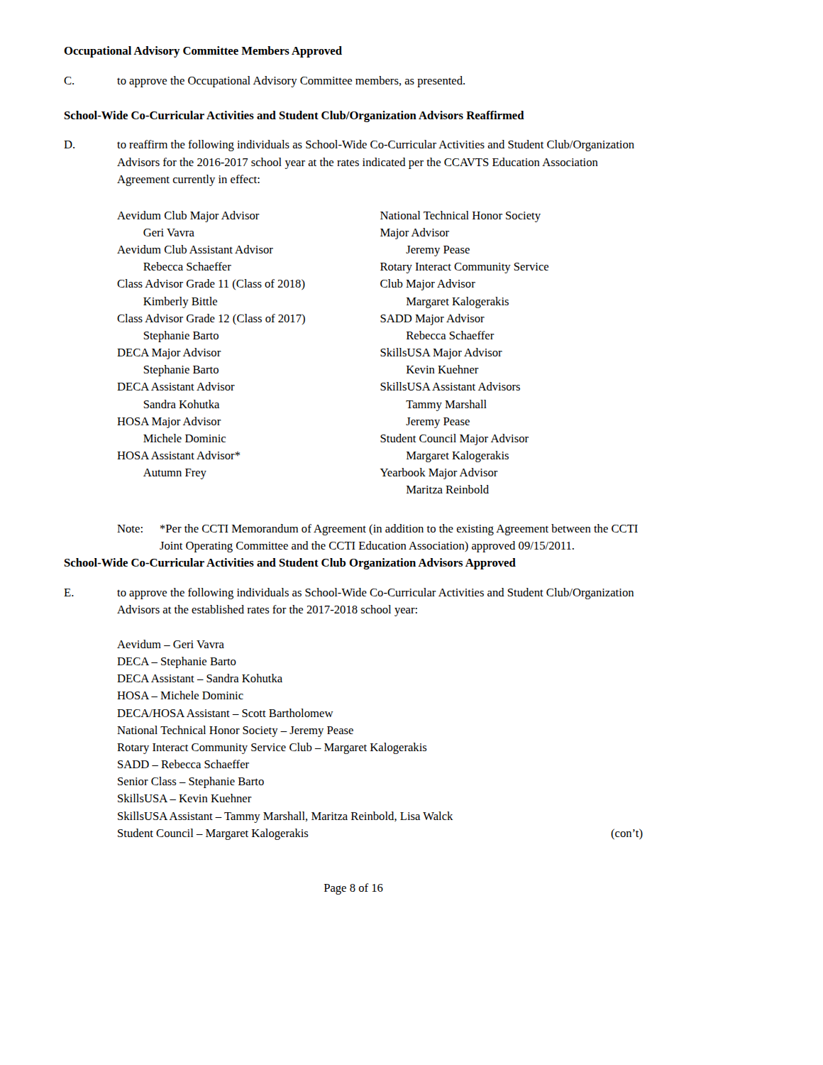Occupational Advisory Committee Members Approved
C.
to approve the Occupational Advisory Committee members, as presented.
School-Wide Co-Curricular Activities and Student Club/Organization Advisors Reaffirmed
D.
to reaffirm the following individuals as School-Wide Co-Curricular Activities and Student Club/Organization Advisors for the 2016-2017 school year at the rates indicated per the CCAVTS Education Association Agreement currently in effect:
| Aevidum Club Major Advisor Geri Vavra Aevidum Club Assistant Advisor Rebecca Schaeffer Class Advisor Grade 11 (Class of 2018) Kimberly Bittle Class Advisor Grade 12 (Class of 2017) Stephanie Barto DECA Major Advisor Stephanie Barto DECA Assistant Advisor Sandra Kohutka HOSA Major Advisor Michele Dominic HOSA Assistant Advisor* Autumn Frey | National Technical Honor Society Major Advisor Jeremy Pease Rotary Interact Community Service Club Major Advisor Margaret Kalogerakis SADD Major Advisor Rebecca Schaeffer SkillsUSA Major Advisor Kevin Kuehner SkillsUSA Assistant Advisors Tammy Marshall Jeremy Pease Student Council Major Advisor Margaret Kalogerakis Yearbook Major Advisor Maritza Reinbold |
Note:
*Per the CCTI Memorandum of Agreement (in addition to the existing Agreement between the CCTI Joint Operating Committee and the CCTI Education Association) approved 09/15/2011.
School-Wide Co-Curricular Activities and Student Club Organization Advisors Approved
E.
to approve the following individuals as School-Wide Co-Curricular Activities and Student Club/Organization Advisors at the established rates for the 2017-2018 school year:
Aevidum – Geri Vavra
DECA – Stephanie Barto
DECA Assistant – Sandra Kohutka
HOSA – Michele Dominic
DECA/HOSA Assistant – Scott Bartholomew
National Technical Honor Society – Jeremy Pease
Rotary Interact Community Service Club – Margaret Kalogerakis
SADD – Rebecca Schaeffer
Senior Class – Stephanie Barto
SkillsUSA – Kevin Kuehner
SkillsUSA Assistant – Tammy Marshall, Maritza Reinbold, Lisa Walck
Student Council – Margaret Kalogerakis (con’t)
Page 8 of 16